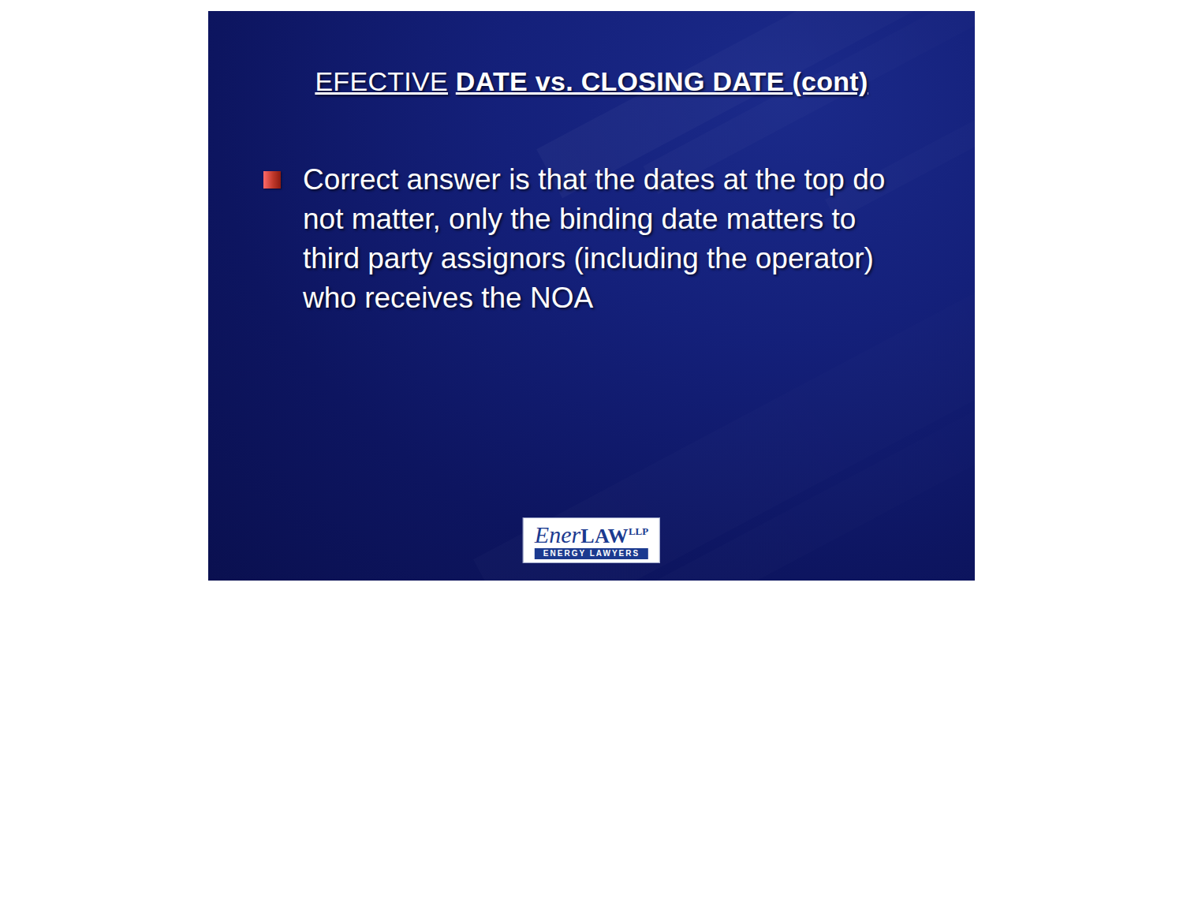EFECTIVE DATE vs. CLOSING DATE (cont)
Correct answer is that the dates at the top do not matter, only the binding date matters to third party assignors (including the operator) who receives the NOA
Ener LAW LLP
ENERGY LAWYERS